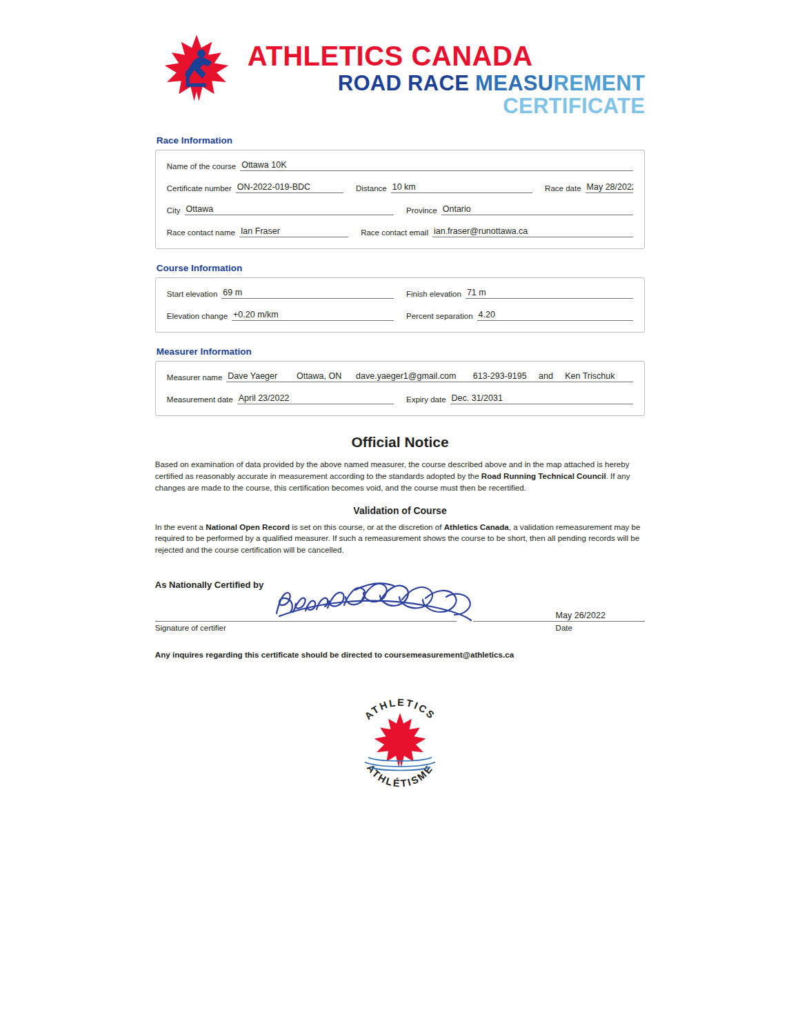Athletics Canada
Road Race Measu rement Certificate
Race Information
Name of the course Ottawa 10K
Certificate number ON-2022-019-BDC
Distance 10 km
Race date May 28/2022
City Ottawa
Province Ontario
Race contact name Ian Fraser
Race contact email ian.fraser@runottawa.ca
Course Information
Start elevation 69 m
Finish elevation 71 m
Elevation change +0.20 m/km
Percent separation 4.20
Measurer Information
Measurer name Dave Yaeger Ottawa, ON dave.yaeger1@gmail.com 613-293-9195 and Ken Trischuk
Measurement date April 23/2022
Expiry date Dec. 31/2031
Official Notice
Based on examination of data provided by the above named measurer, the course described above and in the map attached is hereby certified as reasonably accurate in measurement according to the standards adopted by the Road Running Technical Council. If any changes are made to the course, this certification becomes void, and the course must then be recertified.
Validation of Course
In the event a National Open Record is set on this course, or at the discretion of Athletics Canada, a validation remeasurement may be required to be performed by a qualified measurer. If such a remeasurement shows the course to be short, then all pending records will be rejected and the course certification will be cancelled.
As Nationally Certified by
May 26/2022
Signature of certifier
Date
Any inquires regarding this certificate should be directed to coursemeasurement@athletics.ca
ATHLETICS ATHLÉTISME